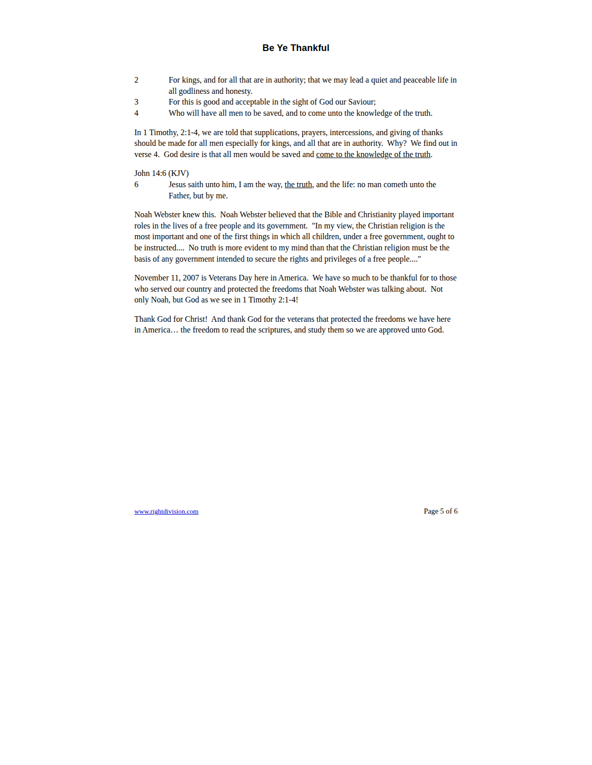Be Ye Thankful
2
For kings, and for all that are in authority; that we may lead a quiet and peaceable life in all godliness and honesty.
3
For this is good and acceptable in the sight of God our Saviour;
4
Who will have all men to be saved, and to come unto the knowledge of the truth.
In 1 Timothy, 2:1-4, we are told that supplications, prayers, intercessions, and giving of thanks should be made for all men especially for kings, and all that are in authority. Why? We find out in verse 4. God desire is that all men would be saved and come to the knowledge of the truth.
John 14:6 (KJV)
6
Jesus saith unto him, I am the way, the truth, and the life: no man cometh unto the Father, but by me.
Noah Webster knew this. Noah Webster believed that the Bible and Christianity played important roles in the lives of a free people and its government. "In my view, the Christian religion is the most important and one of the first things in which all children, under a free government, ought to be instructed.... No truth is more evident to my mind than that the Christian religion must be the basis of any government intended to secure the rights and privileges of a free people...."
November 11, 2007 is Veterans Day here in America. We have so much to be thankful for to those who served our country and protected the freedoms that Noah Webster was talking about. Not only Noah, but God as we see in 1 Timothy 2:1-4!
Thank God for Christ! And thank God for the veterans that protected the freedoms we have here in America… the freedom to read the scriptures, and study them so we are approved unto God.
www.rightdivision.com Page 5 of 6